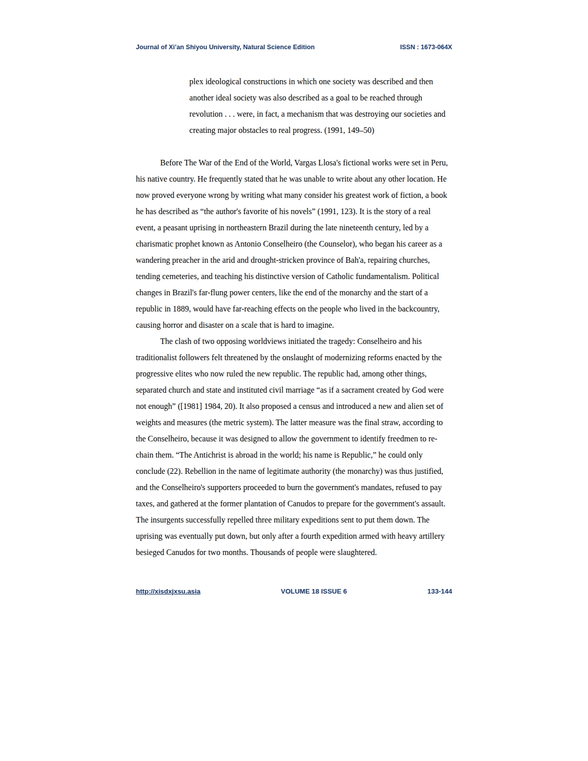Journal of Xi’an Shiyou University, Natural Science Edition
ISSN : 1673-064X
plex ideological constructions in which one society was described and then another ideal society was also described as a goal to be reached through revolution . . . were, in fact, a mechanism that was destroying our societies and creating major obstacles to real progress. (1991, 149–50)
Before The War of the End of the World, Vargas Llosa's fictional works were set in Peru, his native country. He frequently stated that he was unable to write about any other location. He now proved everyone wrong by writing what many consider his greatest work of fiction, a book he has described as “the author's favorite of his novels” (1991, 123). It is the story of a real event, a peasant uprising in northeastern Brazil during the late nineteenth century, led by a charismatic prophet known as Antonio Conselheiro (the Counselor), who began his career as a wandering preacher in the arid and drought-stricken province of Bah'a, repairing churches, tending cemeteries, and teaching his distinctive version of Catholic fundamentalism. Political changes in Brazil's far-flung power centers, like the end of the monarchy and the start of a republic in 1889, would have far-reaching effects on the people who lived in the backcountry, causing horror and disaster on a scale that is hard to imagine.
The clash of two opposing worldviews initiated the tragedy: Conselheiro and his traditionalist followers felt threatened by the onslaught of modernizing reforms enacted by the progressive elites who now ruled the new republic. The republic had, among other things, separated church and state and instituted civil marriage “as if a sacrament created by God were not enough” ([1981] 1984, 20). It also proposed a census and introduced a new and alien set of weights and measures (the metric system). The latter measure was the final straw, according to the Conselheiro, because it was designed to allow the government to identify freedmen to re-chain them. “The Antichrist is abroad in the world; his name is Republic,” he could only conclude (22). Rebellion in the name of legitimate authority (the monarchy) was thus justified, and the Conselheiro's supporters proceeded to burn the government's mandates, refused to pay taxes, and gathered at the former plantation of Canudos to prepare for the government's assault. The insurgents successfully repelled three military expeditions sent to put them down. The uprising was eventually put down, but only after a fourth expedition armed with heavy artillery besieged Canudos for two months. Thousands of people were slaughtered.
http://xisdxjxsu.asia
VOLUME 18 ISSUE 6
133-144